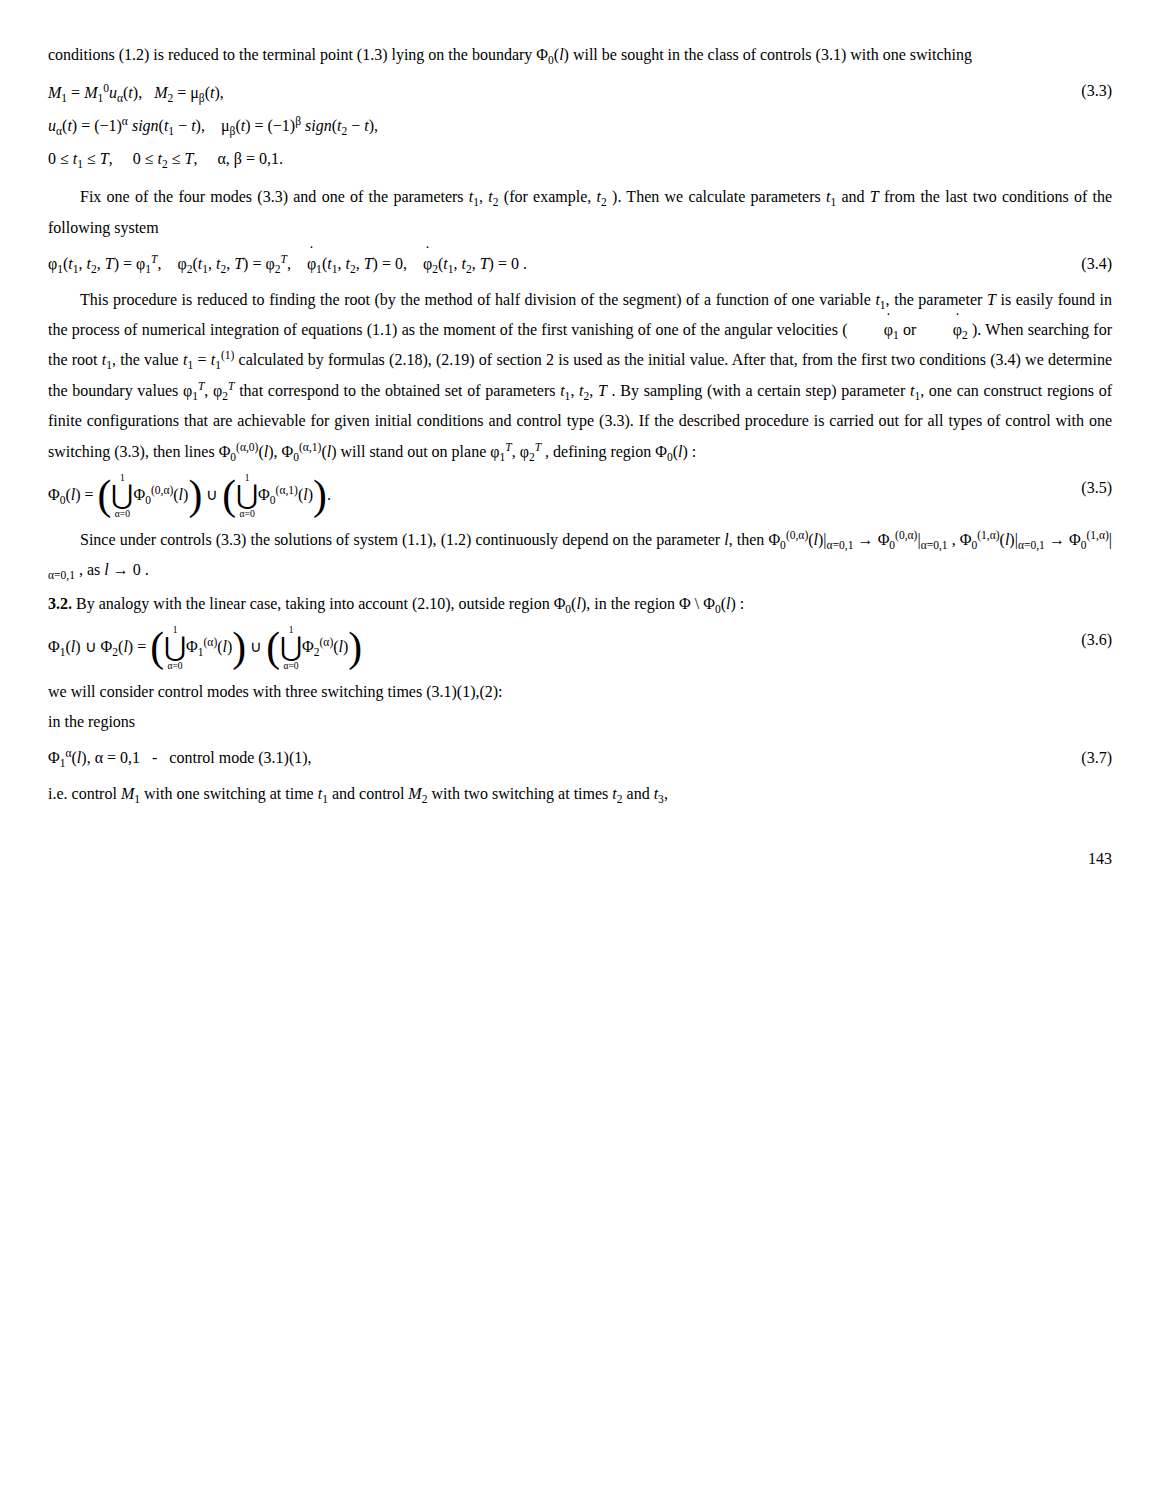conditions (1.2) is reduced to the terminal point (1.3) lying on the boundary Φ0(l) will be sought in the class of controls (3.1) with one switching
(3.3) M1 = M10uα(t), M2 = μβ(t), uα(t) = (−1)α sign(t1 − t), μβ(t) = (−1)β sign(t2 − t), 0 ≤ t1 ≤ T, 0 ≤ t2 ≤ T, α, β = 0,1.
Fix one of the four modes (3.3) and one of the parameters t1, t2 (for example, t2 ). Then we calculate parameters t1 and T from the last two conditions of the following system
(3.4) φ1(t1, t2, T) = φ1T, φ2(t1, t2, T) = φ2T, φ1(t1, t2, T) = 0, φ2(t1, t2, T) = 0 .
This procedure is reduced to finding the root (by the method of half division of the segment) of a function of one variable t1, the parameter T is easily found in the process of numerical integration of equations (1.1) as the moment of the first vanishing of one of the angular velocities ( φ1 or φ2 ). When searching for the root t1, the value t1 = t1(1) calculated by formulas (2.18), (2.19) of section 2 is used as the initial value. After that, from the first two conditions (3.4) we determine the boundary values φ1T, φ2T that correspond to the obtained set of parameters t1, t2, T . By sampling (with a certain step) parameter t1, one can construct regions of finite configurations that are achievable for given initial conditions and control type (3.3). If the described procedure is carried out for all types of control with one switching (3.3), then lines Φ0(α,0)(l), Φ0(α,1)(l) will stand out on plane φ1T, φ2T , defining region Φ0(l) :
(3.5) Φ0(l) = (1⋃α=0 Φ0(0,α)(l)) ∪ (1⋃α=0 Φ0(α,1)(l)).
Since under controls (3.3) the solutions of system (1.1), (1.2) continuously depend on the parameter l, then Φ0(0,α)(l)|α=0,1 → Φ0(0,α)|α=0,1 , Φ0(1,α)(l)|α=0,1 → Φ0(1,α)|α=0,1 , as l → 0 .
3.2. By analogy with the linear case, taking into account (2.10), outside region Φ0(l), in the region Φ \ Φ0(l) :
(3.6) Φ1(l) ∪ Φ2(l) = (1⋃α=0 Φ1(α)(l)) ∪ (1⋃α=0 Φ2(α)(l))
we will consider control modes with three switching times (3.1)(1),(2):
in the regions
(3.7) Φ1α(l), α = 0,1 - control mode (3.1)(1),
i.e. control M1 with one switching at time t1 and control M2 with two switching at times t2 and t3,
143